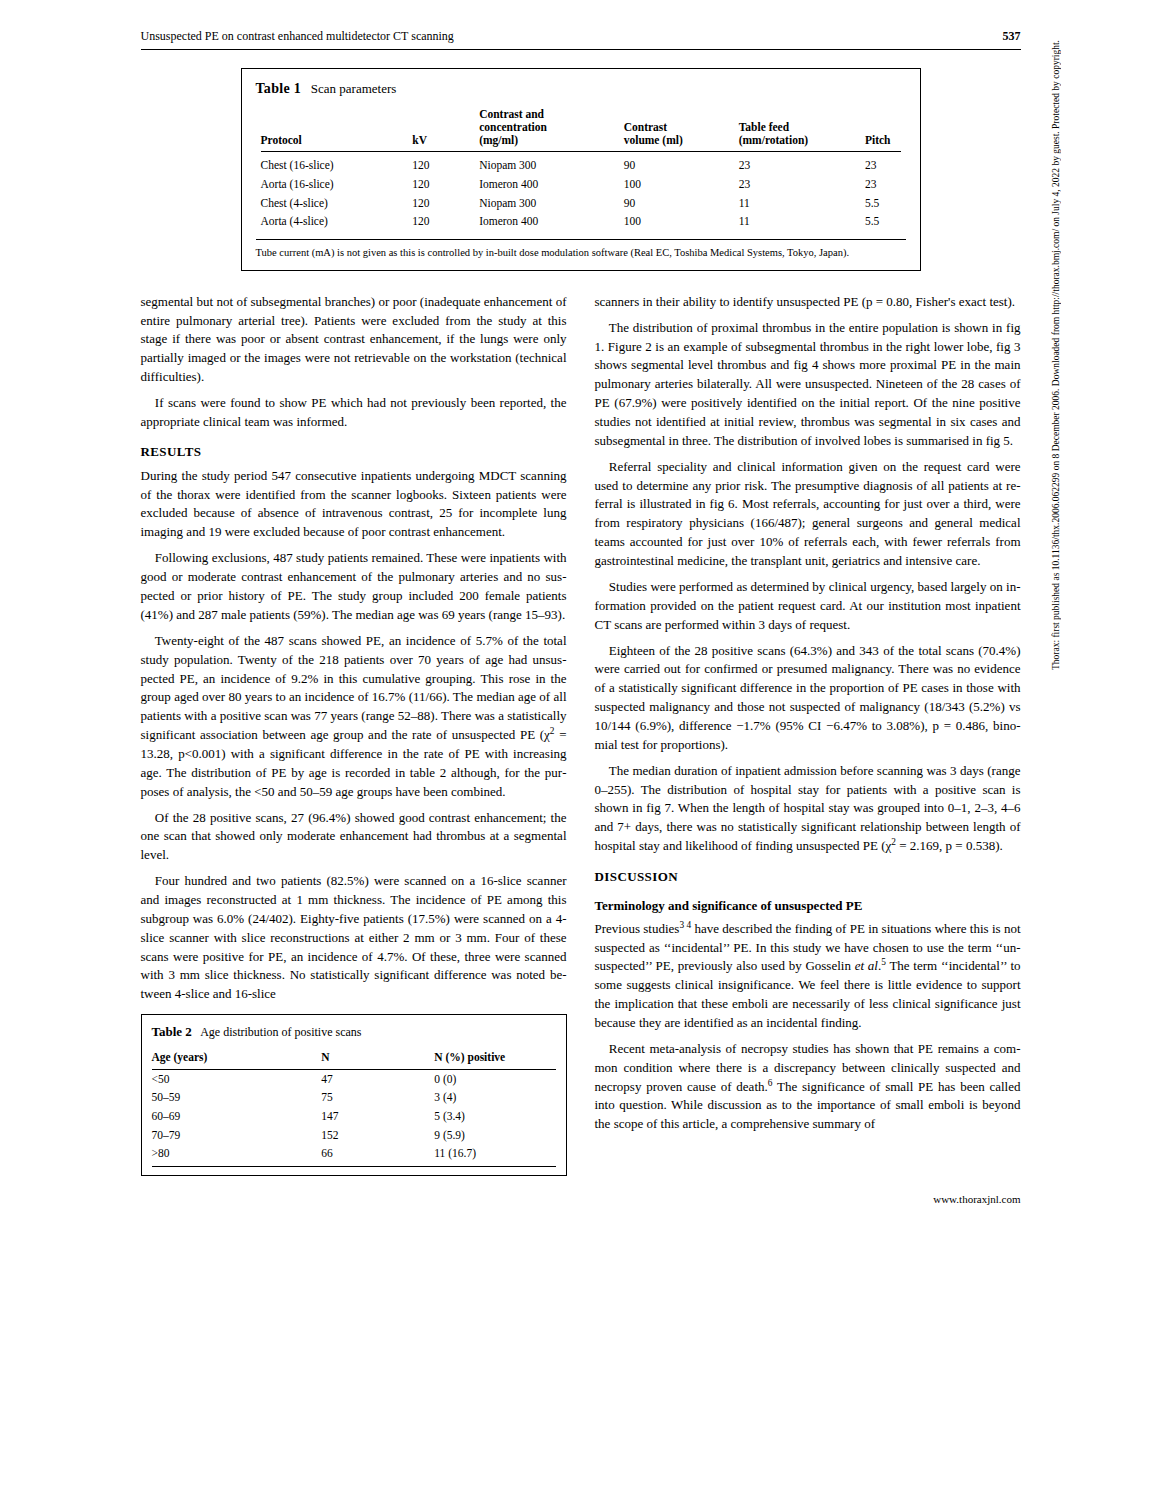Thorax: first published as 10.1136/thx.2006.062299 on 8 December 2006. Downloaded from http://thorax.bmj.com/ on July 4, 2022 by guest. Protected by copyright.
Unsuspected PE on contrast enhanced multidetector CT scanning 537
Table 1 Scan parameters
| Protocol | kV | Contrast and concentration (mg/ml) | Contrast volume (ml) | Table feed (mm/rotation) | Pitch |
| --- | --- | --- | --- | --- | --- |
| Chest (16-slice) | 120 | Niopam 300 | 90 | 23 | 23 |
| Aorta (16-slice) | 120 | Iomeron 400 | 100 | 23 | 23 |
| Chest (4-slice) | 120 | Niopam 300 | 90 | 11 | 5.5 |
| Aorta (4-slice) | 120 | Iomeron 400 | 100 | 11 | 5.5 |
Tube current (mA) is not given as this is controlled by in-built dose modulation software (Real EC, Toshiba Medical Systems, Tokyo, Japan).
segmental but not of subsegmental branches) or poor (inadequate enhancement of entire pulmonary arterial tree). Patients were excluded from the study at this stage if there was poor or absent contrast enhancement, if the lungs were only partially imaged or the images were not retrievable on the workstation (technical difficulties).
If scans were found to show PE which had not previously been reported, the appropriate clinical team was informed.
Results
During the study period 547 consecutive inpatients undergoing MDCT scanning of the thorax were identified from the scanner logbooks. Sixteen patients were excluded because of absence of intravenous contrast, 25 for incomplete lung imaging and 19 were excluded because of poor contrast enhancement.
Following exclusions, 487 study patients remained. These were inpatients with good or moderate contrast enhancement of the pulmonary arteries and no suspected or prior history of PE. The study group included 200 female patients (41%) and 287 male patients (59%). The median age was 69 years (range 15–93).
Twenty-eight of the 487 scans showed PE, an incidence of 5.7% of the total study population. Twenty of the 218 patients over 70 years of age had unsuspected PE, an incidence of 9.2% in this cumulative grouping. This rose in the group aged over 80 years to an incidence of 16.7% (11/66). The median age of all patients with a positive scan was 77 years (range 52–88). There was a statistically significant association between age group and the rate of unsuspected PE (χ2 = 13.28, p<0.001) with a significant difference in the rate of PE with increasing age. The distribution of PE by age is recorded in table 2 although, for the purposes of analysis, the <50 and 50–59 age groups have been combined.
Of the 28 positive scans, 27 (96.4%) showed good contrast enhancement; the one scan that showed only moderate enhancement had thrombus at a segmental level.
Four hundred and two patients (82.5%) were scanned on a 16-slice scanner and images reconstructed at 1 mm thickness. The incidence of PE among this subgroup was 6.0% (24/402). Eighty-five patients (17.5%) were scanned on a 4-slice scanner with slice reconstructions at either 2 mm or 3 mm. Four of these scans were positive for PE, an incidence of 4.7%. Of these, three were scanned with 3 mm slice thickness. No statistically significant difference was noted between 4-slice and 16-slice
Table 2 Age distribution of positive scans
| Age (years) | N | N (%) positive |
| --- | --- | --- |
| <50 | 47 | 0 (0) |
| 50–59 | 75 | 3 (4) |
| 60–69 | 147 | 5 (3.4) |
| 70–79 | 152 | 9 (5.9) |
| >80 | 66 | 11 (16.7) |
scanners in their ability to identify unsuspected PE (p = 0.80, Fisher's exact test).
The distribution of proximal thrombus in the entire population is shown in fig 1. Figure 2 is an example of subsegmental thrombus in the right lower lobe, fig 3 shows segmental level thrombus and fig 4 shows more proximal PE in the main pulmonary arteries bilaterally. All were unsuspected. Nineteen of the 28 cases of PE (67.9%) were positively identified on the initial report. Of the nine positive studies not identified at initial review, thrombus was segmental in six cases and subsegmental in three. The distribution of involved lobes is summarised in fig 5.
Referral speciality and clinical information given on the request card were used to determine any prior risk. The presumptive diagnosis of all patients at referral is illustrated in fig 6. Most referrals, accounting for just over a third, were from respiratory physicians (166/487); general surgeons and general medical teams accounted for just over 10% of referrals each, with fewer referrals from gastrointestinal medicine, the transplant unit, geriatrics and intensive care.
Studies were performed as determined by clinical urgency, based largely on information provided on the patient request card. At our institution most inpatient CT scans are performed within 3 days of request.
Eighteen of the 28 positive scans (64.3%) and 343 of the total scans (70.4%) were carried out for confirmed or presumed malignancy. There was no evidence of a statistically significant difference in the proportion of PE cases in those with suspected malignancy and those not suspected of malignancy (18/343 (5.2%) vs 10/144 (6.9%), difference −1.7% (95% CI −6.47% to 3.08%), p = 0.486, binomial test for proportions).
The median duration of inpatient admission before scanning was 3 days (range 0–255). The distribution of hospital stay for patients with a positive scan is shown in fig 7. When the length of hospital stay was grouped into 0–1, 2–3, 4–6 and 7+ days, there was no statistically significant relationship between length of hospital stay and likelihood of finding unsuspected PE (χ2 = 2.169, p = 0.538).
Discussion
Terminology and significance of unsuspected PE
Previous studies3 4 have described the finding of PE in situations where this is not suspected as ‘‘incidental’’ PE. In this study we have chosen to use the term ‘‘unsuspected’’ PE, previously also used by Gosselin et al.5 The term ‘‘incidental’’ to some suggests clinical insignificance. We feel there is little evidence to support the implication that these emboli are necessarily of less clinical significance just because they are identified as an incidental finding.
Recent meta-analysis of necropsy studies has shown that PE remains a common condition where there is a discrepancy between clinically suspected and necropsy proven cause of death.6 The significance of small PE has been called into question. While discussion as to the importance of small emboli is beyond the scope of this article, a comprehensive summary of
www.thoraxjnl.com